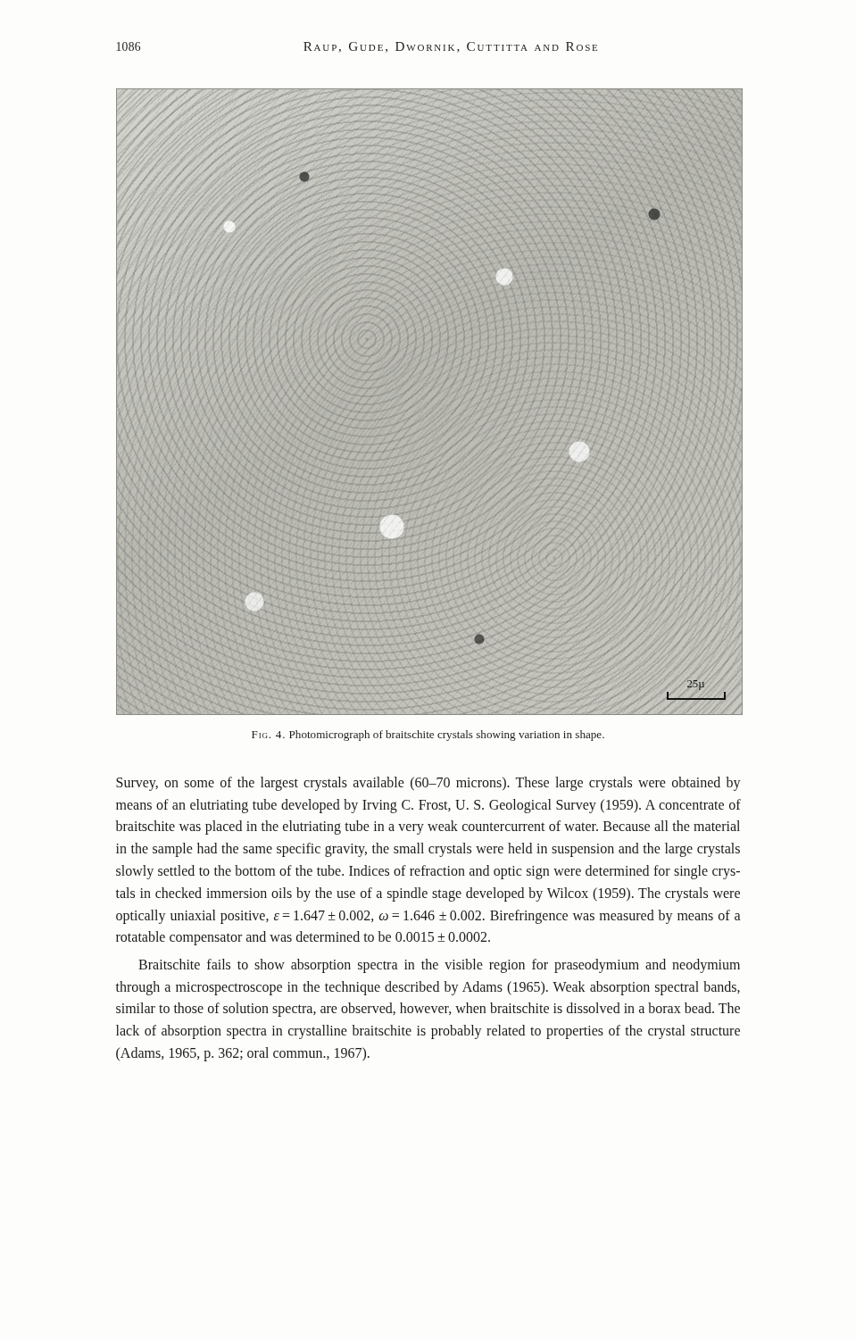1086 Raup, Gude, Dwornik, Cuttitta and Rose
25µ
Fig. 4. Photomicrograph of braitschite crystals showing variation in shape.
Survey, on some of the largest crystals available (60–70 microns). These large crystals were obtained by means of an elutriating tube developed by Irving C. Frost, U. S. Geological Survey (1959). A concentrate of braitschite was placed in the elutriating tube in a very weak countercurrent of water. Because all the material in the sample had the same specific gravity, the small crystals were held in suspension and the large crystals slowly settled to the bottom of the tube. Indices of refraction and optic sign were determined for single crystals in checked immersion oils by the use of a spindle stage developed by Wilcox (1959). The crystals were optically uniaxial positive, ε = 1.647 ± 0.002, ω = 1.646 ± 0.002. Birefringence was measured by means of a rotatable compensator and was determined to be 0.0015 ± 0.0002.
Braitschite fails to show absorption spectra in the visible region for praseodymium and neodymium through a microspectroscope in the technique described by Adams (1965). Weak absorption spectral bands, similar to those of solution spectra, are observed, however, when braitschite is dissolved in a borax bead. The lack of absorption spectra in crystalline braitschite is probably related to properties of the crystal structure (Adams, 1965, p. 362; oral commun., 1967).